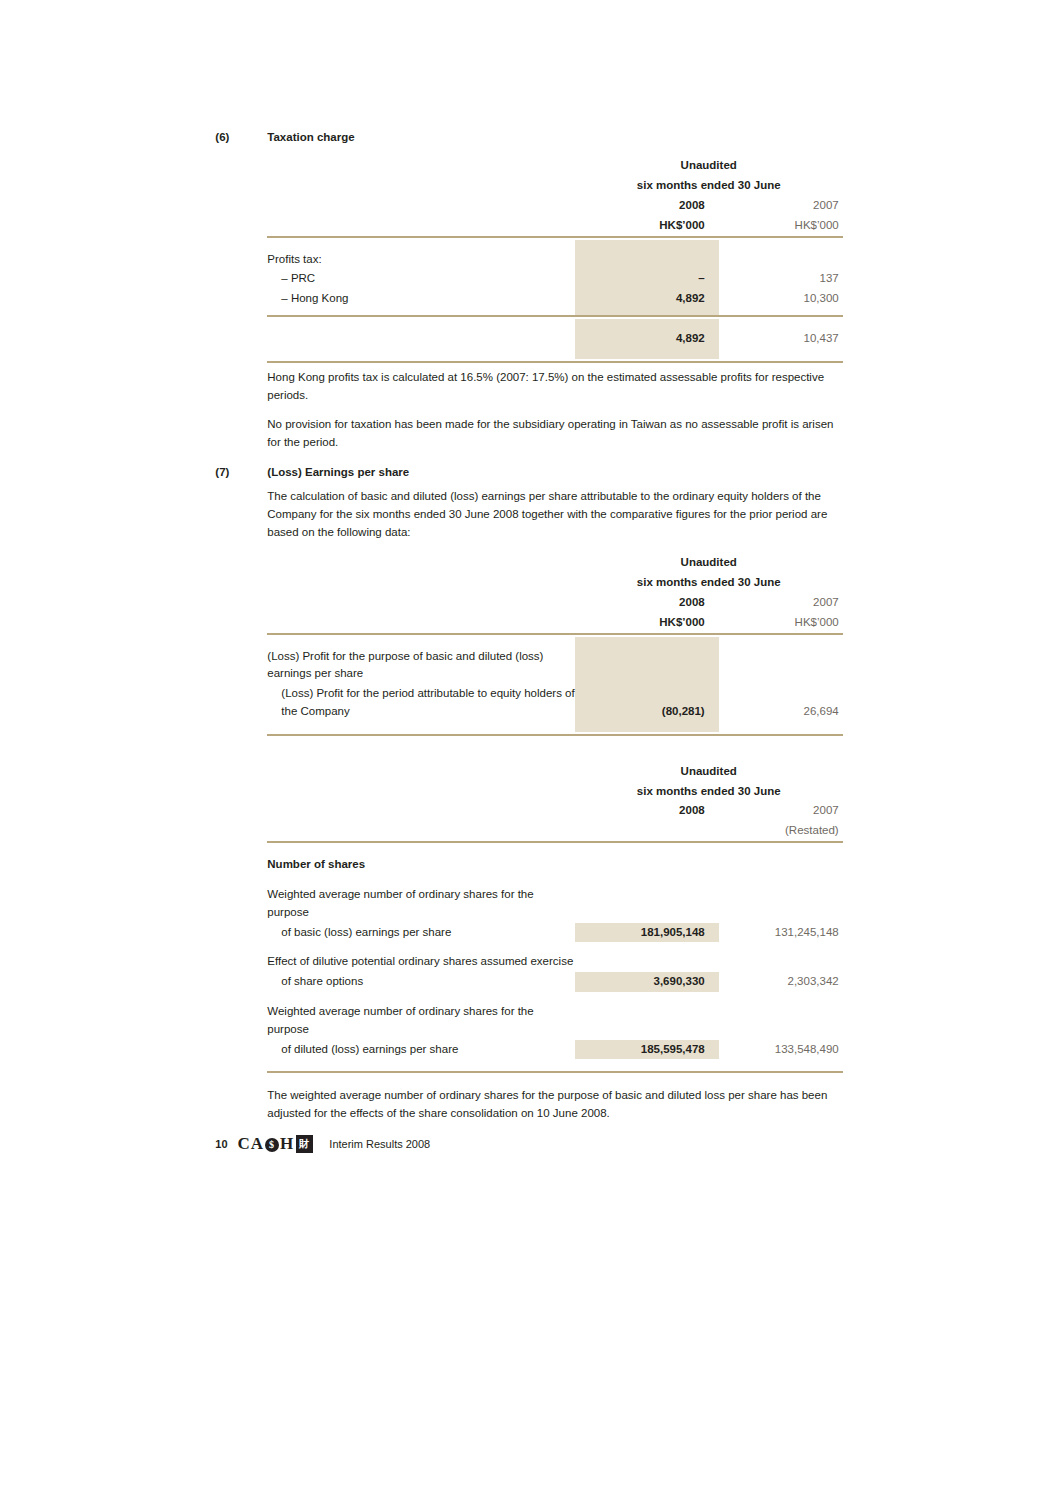(6)
Taxation charge
| | Unaudited |
| | six months ended 30 June |
| | 2008 | 2007 |
| | HK$’000 | HK$’000 |
| Profits tax: | | |
| – PRC | – | 137 |
| – Hong Kong | 4,892 | 10,300 |
| | 4,892 | 10,437 |
Hong Kong profits tax is calculated at 16.5% (2007: 17.5%) on the estimated assessable profits for respective periods.
No provision for taxation has been made for the subsidiary operating in Taiwan as no assessable profit is arisen for the period.
(7)
(Loss) Earnings per share
The calculation of basic and diluted (loss) earnings per share attributable to the ordinary equity holders of the Company for the six months ended 30 June 2008 together with the comparative figures for the prior period are based on the following data:
| | Unaudited |
| | six months ended 30 June |
| | 2008 | 2007 |
| | HK$’000 | HK$’000 |
| (Loss) Profit for the purpose of basic and diluted (loss) earnings per share | | |
| (Loss) Profit for the period attributable to equity holders of the Company | (80,281) | 26,694 |
| | Unaudited |
| | six months ended 30 June |
| | 2008 | 2007 |
| | | (Restated) |
| Number of shares | | |
| Weighted average number of ordinary shares for the purpose | | |
| of basic (loss) earnings per share | 181,905,148 | 131,245,148 |
| Effect of dilutive potential ordinary shares assumed exercise | | |
| of share options | 3,690,330 | 2,303,342 |
| Weighted average number of ordinary shares for the purpose | | |
| of diluted (loss) earnings per share | 185,595,478 | 133,548,490 |
The weighted average number of ordinary shares for the purpose of basic and diluted loss per share has been adjusted for the effects of the share consolidation on 10 June 2008.
10 CA$H財 Interim Results 2008